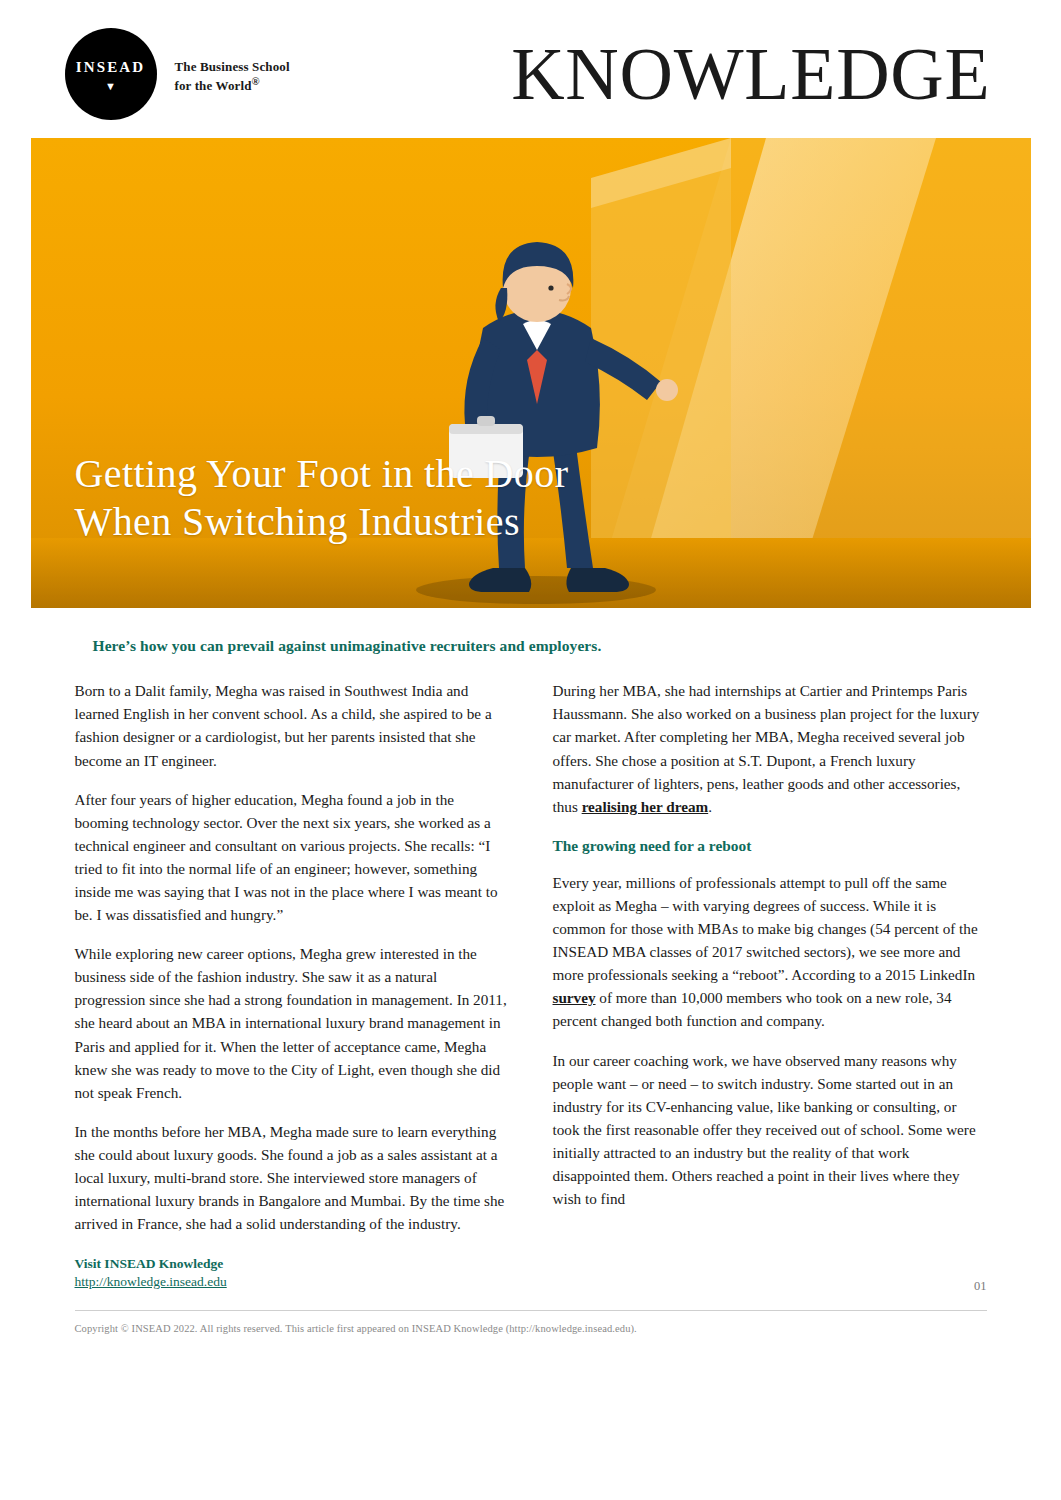INSEAD ▼
The Business School
for the World®
KNOWLEDGE
Getting Your Foot in the Door
When Switching Industries
Here’s how you can prevail against unimaginative recruiters and employers.
Born to a Dalit family, Megha was raised in Southwest India and learned English in her convent school. As a child, she aspired to be a fashion designer or a cardiologist, but her parents insisted that she become an IT engineer.
After four years of higher education, Megha found a job in the booming technology sector. Over the next six years, she worked as a technical engineer and consultant on various projects. She recalls: “I tried to fit into the normal life of an engineer; however, something inside me was saying that I was not in the place where I was meant to be. I was dissatisfied and hungry.”
While exploring new career options, Megha grew interested in the business side of the fashion industry. She saw it as a natural progression since she had a strong foundation in management. In 2011, she heard about an MBA in international luxury brand management in Paris and applied for it. When the letter of acceptance came, Megha knew she was ready to move to the City of Light, even though she did not speak French.
In the months before her MBA, Megha made sure to learn everything she could about luxury goods. She found a job as a sales assistant at a local luxury, multi-brand store. She interviewed store managers of international luxury brands in Bangalore and Mumbai. By the time she arrived in France, she had a solid understanding of the industry.
During her MBA, she had internships at Cartier and Printemps Paris Haussmann. She also worked on a business plan project for the luxury car market. After completing her MBA, Megha received several job offers. She chose a position at S.T. Dupont, a French luxury manufacturer of lighters, pens, leather goods and other accessories, thus realising her dream.
The growing need for a reboot
Every year, millions of professionals attempt to pull off the same exploit as Megha – with varying degrees of success. While it is common for those with MBAs to make big changes (54 percent of the INSEAD MBA classes of 2017 switched sectors), we see more and more professionals seeking a “reboot”. According to a 2015 LinkedIn survey of more than 10,000 members who took on a new role, 34 percent changed both function and company.
In our career coaching work, we have observed many reasons why people want – or need – to switch industry. Some started out in an industry for its CV-enhancing value, like banking or consulting, or took the first reasonable offer they received out of school. Some were initially attracted to an industry but the reality of that work disappointed them. Others reached a point in their lives where they wish to find
Visit INSEAD Knowledge http://knowledge.insead.edu
01
Copyright © INSEAD 2022. All rights reserved. This article first appeared on INSEAD Knowledge (http://knowledge.insead.edu).